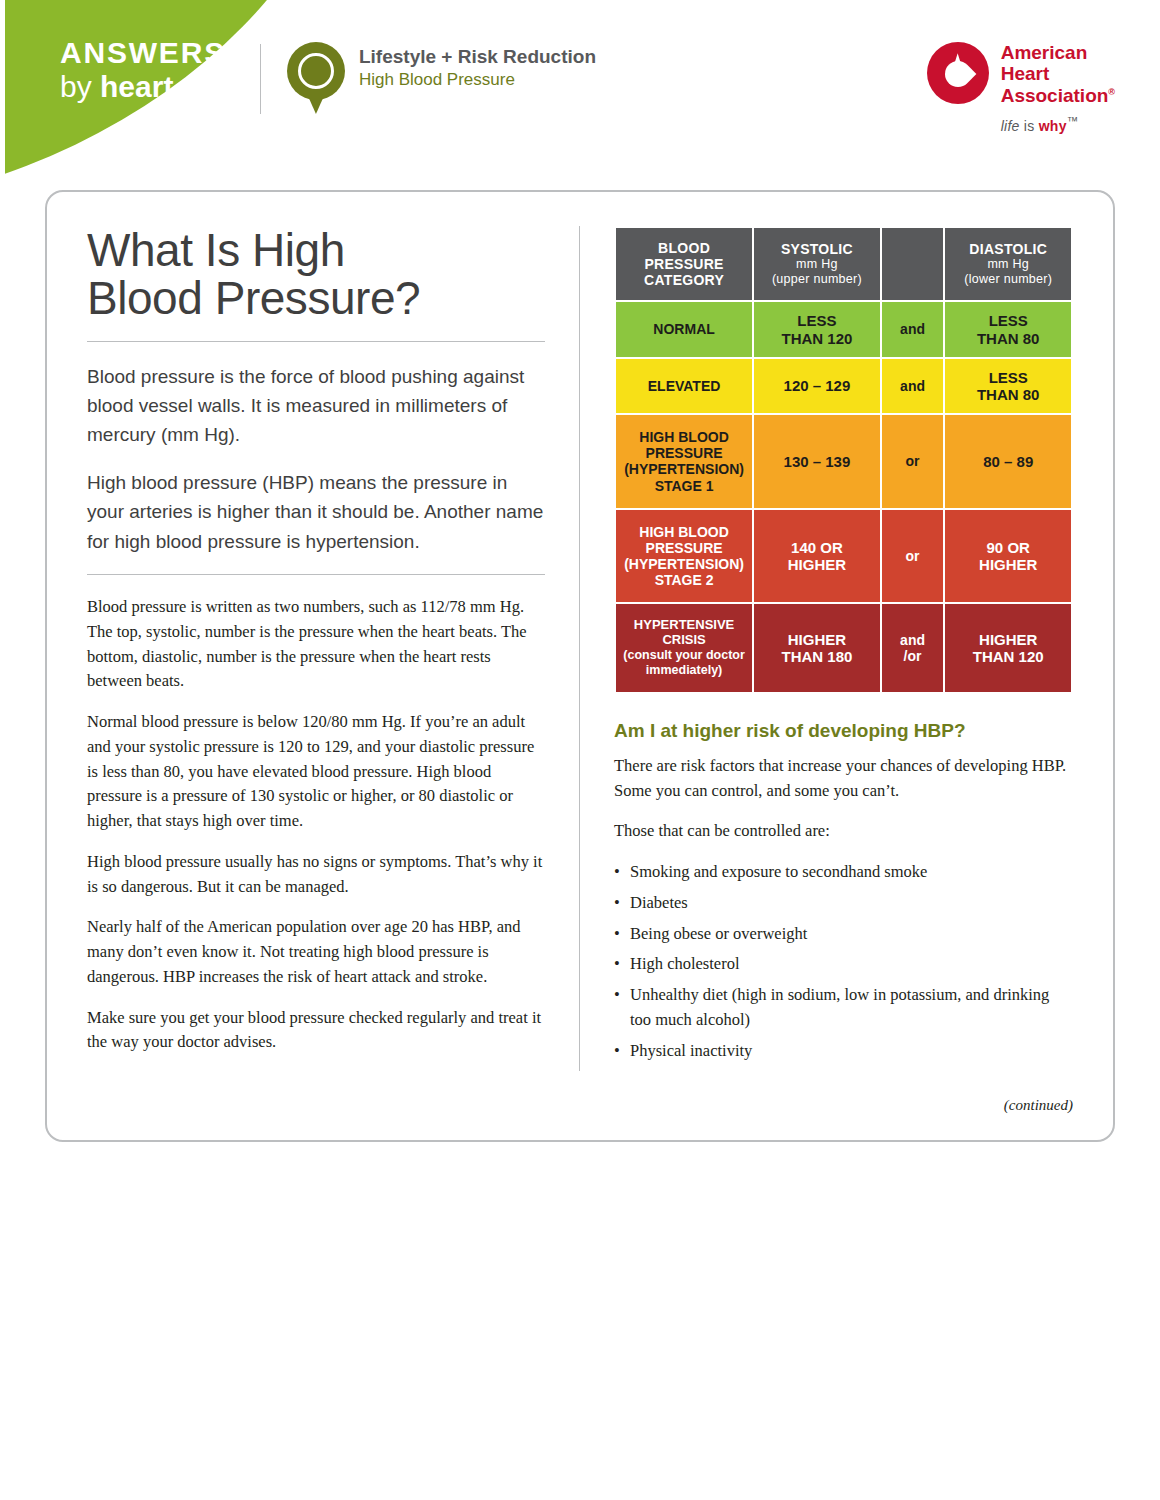ANSWERS
by heart
Lifestyle + Risk Reduction
High Blood Pressure
American
Heart
Association®
life is why™
What Is High
Blood Pressure?
Blood pressure is the force of blood pushing against blood vessel walls. It is measured in millimeters of mercury (mm Hg).
High blood pressure (HBP) means the pressure in your arteries is higher than it should be. Another name for high blood pressure is hypertension.
Blood pressure is written as two numbers, such as 112/78 mm Hg. The top, systolic, number is the pressure when the heart beats. The bottom, diastolic, number is the pressure when the heart rests between beats.
Normal blood pressure is below 120/80 mm Hg. If you’re an adult and your systolic pressure is 120 to 129, and your diastolic pressure is less than 80, you have elevated blood pressure. High blood pressure is a pressure of 130 systolic or higher, or 80 diastolic or higher, that stays high over time.
High blood pressure usually has no signs or symptoms. That’s why it is so dangerous. But it can be managed.
Nearly half of the American population over age 20 has HBP, and many don’t even know it. Not treating high blood pressure is dangerous. HBP increases the risk of heart attack and stroke.
Make sure you get your blood pressure checked regularly and treat it the way your doctor advises.
| Blood Pressure Category | Systolic mm Hg (upper number) | | Diastolic mm Hg (lower number) |
| --- | --- | --- | --- |
| Normal | Less than 120 | and | Less than 80 |
| Elevated | 120 – 129 | and | Less than 80 |
| High Blood Pressure (Hypertension) Stage 1 | 130 – 139 | or | 80 – 89 |
| High Blood Pressure (Hypertension) Stage 2 | 140 or higher | or | 90 or higher |
| Hypertensive Crisis (consult your doctor immediately) | Higher than 180 | and /or | Higher than 120 |
Am I at higher risk of developing HBP?
There are risk factors that increase your chances of developing HBP. Some you can control, and some you can’t.
Those that can be controlled are:
Smoking and exposure to secondhand smoke
Diabetes
Being obese or overweight
High cholesterol
Unhealthy diet (high in sodium, low in potassium, and drinking too much alcohol)
Physical inactivity
(continued)